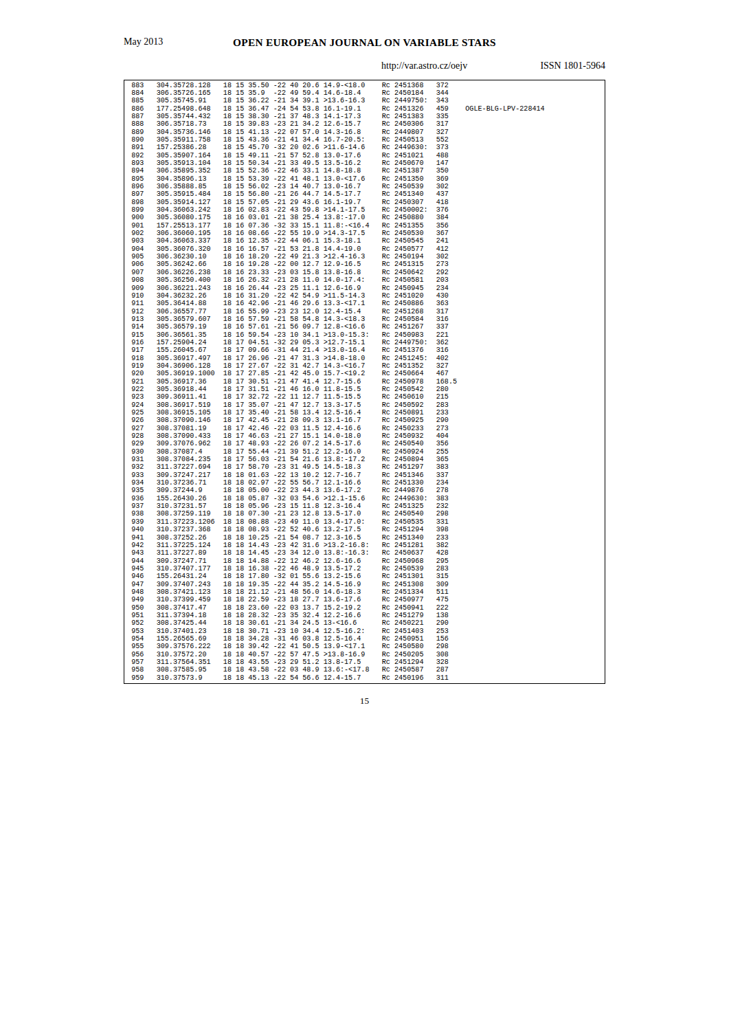May 2013
OPEN EUROPEAN JOURNAL ON VARIABLE STARS
http://var.astro.cz/oejv ISSN 1801-5964
 883   304.35728.128   18 15 35.50 -22 40 20.6 14.9-<18.0    Rc 2451368   372
 884   306.35726.165   18 15 35.9  -22 49 59.4 14.6-18.4     Rc 2450184   344
 885   305.35745.91    18 15 36.22 -21 34 39.1 >13.6-16.3    Rc 2449750:  343
 886   177.25498.648   18 15 36.47 -24 54 53.8 16.1-19.1     Rc 2451326   459    OGLE-BLG-LPV-228414
 887   305.35744.432   18 15 38.30 -21 37 48.3 14.1-17.3     Rc 2451383   335
 888   306.35718.73    18 15 39.83 -23 21 34.2 12.6-15.7     Rc 2450306   317
 889   304.35736.146   18 15 41.13 -22 07 57.0 14.3-16.8     Rc 2449807   327
 890   305.35911.758   18 15 43.36 -21 41 34.4 16.7-20.5:    Rc 2450513   552
 891   157.25386.28    18 15 45.70 -32 20 02.6 >11.6-14.6    Rc 2449630:  373
 892   305.35907.164   18 15 49.11 -21 57 52.8 13.0-17.6     Rc 2451021   488
 893   305.35913.104   18 15 50.34 -21 33 49.5 13.5-16.2     Rc 2450670   147
 894   306.35895.352   18 15 52.36 -22 46 33.1 14.8-18.8     Rc 2451387   350
 895   304.35896.13    18 15 53.39 -22 41 48.1 13.0-<17.6    Rc 2451350   369
 896   306.35888.85    18 15 56.02 -23 14 40.7 13.0-16.7     Rc 2450539   302
 897   305.35915.484   18 15 56.80 -21 26 44.7 14.5-17.7     Rc 2451340   437
 898   305.35914.127   18 15 57.05 -21 29 43.6 16.1-19.7     Rc 2450307   418
 899   304.36063.242   18 16 02.83 -22 43 59.8 >14.1-17.5    Rc 2450002:  376
 900   305.36080.175   18 16 03.01 -21 38 25.4 13.8:-17.0    Rc 2450880   384
 901   157.25513.177   18 16 07.36 -32 33 15.1 11.8:-<16.4   Rc 2451355   356
 902   306.36060.195   18 16 08.66 -22 55 19.9 >14.3-17.5    Rc 2450530   367
 903   304.36063.337   18 16 12.35 -22 44 06.1 15.3-18.1     Rc 2450545   241
 904   305.36076.320   18 16 16.57 -21 53 21.8 14.4-19.0     Rc 2450577   412
 905   306.36230.10    18 16 18.20 -22 49 21.3 >12.4-16.3    Rc 2450194   302
 906   305.36242.66    18 16 19.28 -22 00 12.7 12.9-16.5     Rc 2451315   273
 907   306.36226.238   18 16 23.33 -23 03 15.8 13.8-16.8     Rc 2450642   292
 908   305.36250.400   18 16 26.32 -21 28 11.0 14.0-17.4:    Rc 2450581   203
 909   306.36221.243   18 16 26.44 -23 25 11.1 12.6-16.9     Rc 2450945   234
 910   304.36232.26    18 16 31.20 -22 42 54.9 >11.5-14.3    Rc 2451020   430
 911   305.36414.88    18 16 42.96 -21 46 29.6 13.3-<17.1    Rc 2450886   363
 912   306.36557.77    18 16 55.99 -23 23 12.0 12.4-15.4     Rc 2451268   317
 913   305.36579.607   18 16 57.59 -21 58 54.8 14.3-<18.3    Rc 2450584   316
 914   305.36579.19    18 16 57.61 -21 56 09.7 12.8-<16.6    Rc 2451267   337
 915   306.36561.35    18 16 59.54 -23 10 34.1 >13.0-15.3:   Rc 2450983   221
 916   157.25904.24    18 17 04.51 -32 29 05.3 >12.7-15.1    Rc 2449750:  362
 917   155.26045.67    18 17 09.66 -31 44 21.4 >13.0-16.4    Rc 2451376   316
 918   305.36917.497   18 17 26.96 -21 47 31.3 >14.8-18.0    Rc 2451245:  402
 919   304.36906.128   18 17 27.67 -22 31 42.7 14.3-<16.7    Rc 2451352   327
 920   305.36919.1000  18 17 27.85 -21 42 45.0 15.7-<19.2    Rc 2450664   467
 921   305.36917.36    18 17 30.51 -21 47 41.4 12.7-15.6     Rc 2450978   168.5
 922   305.36918.44    18 17 31.51 -21 46 16.0 11.8-15.5     Rc 2450542   280
 923   309.36911.41    18 17 32.72 -22 11 12.7 11.5-15.5     Rc 2450610   215
 924   308.36917.519   18 17 35.07 -21 47 12.7 13.3-17.5     Rc 2450592   283
 925   308.36915.105   18 17 35.40 -21 58 13.4 12.5-16.4     Rc 2450891   233
 926   308.37090.146   18 17 42.45 -21 28 09.3 13.1-16.7     Rc 2450925   290
 927   308.37081.19    18 17 42.46 -22 03 11.5 12.4-16.6     Rc 2450233   273
 928   308.37090.433   18 17 46.63 -21 27 15.1 14.0-18.0     Rc 2450932   404
 929   309.37076.962   18 17 48.93 -22 26 07.2 14.5-17.6     Rc 2450540   356
 930   308.37087.4     18 17 55.44 -21 39 51.2 12.2-16.0     Rc 2450924   255
 931   308.37084.235   18 17 56.03 -21 54 21.6 13.8:-17.2    Rc 2450894   365
 932   311.37227.694   18 17 58.70 -23 31 49.5 14.5-18.3     Rc 2451297   383
 933   309.37247.217   18 18 01.63 -22 13 10.2 12.7-16.7     Rc 2451346   337
 934   310.37236.71    18 18 02.97 -22 55 56.7 12.1-16.6     Rc 2451330   234
 935   309.37244.9     18 18 05.00 -22 23 44.3 13.6-17.2     Rc 2449876   278
 936   155.26430.26    18 18 05.87 -32 03 54.6 >12.1-15.6    Rc 2449630:  383
 937   310.37231.57    18 18 05.96 -23 15 11.8 12.3-16.4     Rc 2451325   232
 938   308.37259.119   18 18 07.30 -21 23 12.8 13.5-17.0     Rc 2450540   298
 939   311.37223.1206  18 18 08.88 -23 49 11.0 13.4-17.0:    Rc 2450535   331
 940   310.37237.368   18 18 08.93 -22 52 40.6 13.2-17.5     Rc 2451294   398
 941   308.37252.26    18 18 10.25 -21 54 08.7 12.3-16.5     Rc 2451340   233
 942   311.37225.124   18 18 14.43 -23 42 31.6 >13.2-16.8:   Rc 2451281   382
 943   311.37227.89    18 18 14.45 -23 34 12.0 13.8:-16.3:   Rc 2450637   428
 944   309.37247.71    18 18 14.88 -22 12 46.2 12.6-16.6     Rc 2450968   295
 945   310.37407.177   18 18 16.38 -22 46 48.9 13.5-17.2     Rc 2450539   283
 946   155.26431.24    18 18 17.80 -32 01 55.6 13.2-15.6     Rc 2451301   315
 947   309.37407.243   18 18 19.35 -22 44 35.2 14.5-16.9     Rc 2451308   309
 948   308.37421.123   18 18 21.12 -21 48 56.0 14.6-18.3     Rc 2451334   511
 949   310.37399.459   18 18 22.59 -23 18 27.7 13.6-17.6     Rc 2450977   475
 950   308.37417.47    18 18 23.60 -22 03 13.7 15.2-19.2     Rc 2450941   222
 951   311.37394.18    18 18 28.32 -23 35 32.4 12.2-16.6     Rc 2451279   138
 952   308.37425.44    18 18 30.61 -21 34 24.5 13-<16.6      Rc 2450221   290
 953   310.37401.23    18 18 30.71 -23 10 34.4 12.5-16.2:    Rc 2451403   253
 954   155.26565.69    18 18 34.28 -31 46 03.8 12.5-16.4     Rc 2450951   156
 955   309.37576.222   18 18 39.42 -22 41 50.5 13.9-<17.1    Rc 2450580   298
 956   310.37572.20    18 18 40.57 -22 57 47.5 >13.8-16.9    Rc 2450205   308
 957   311.37564.351   18 18 43.55 -23 29 51.2 13.8-17.5     Rc 2451294   328
 958   308.37585.95    18 18 43.58 -22 03 48.9 13.6:-<17.8   Rc 2450587   287
 959   310.37573.9     18 18 45.13 -22 54 56.6 12.4-15.7     Rc 2450196   311
15